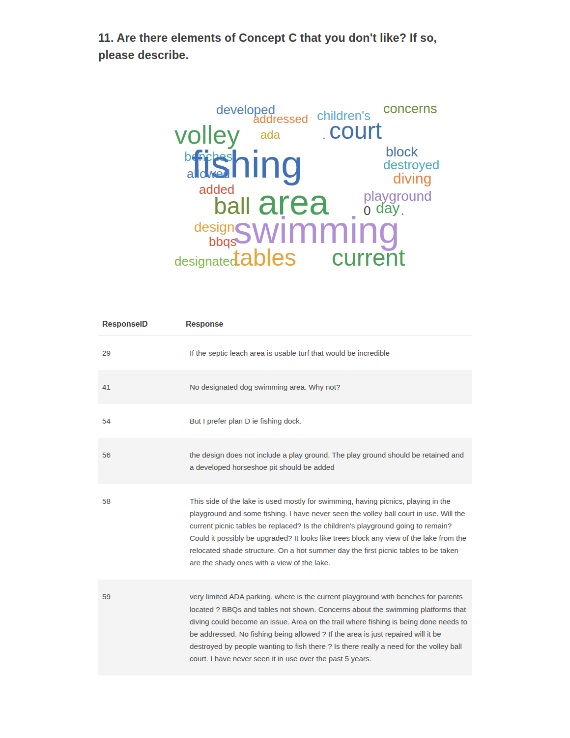11. Are there elements of Concept C that you don't like? If so, please describe.
developed addressed children's concerns volley ada . court benches block destroyed fishing allowed diving added ball area playground 0 day . design swimming bbqs designated tables current
| ResponseID | Response |
| --- | --- |
| 29 | If the septic leach area is usable turf that would be incredible |
| 41 | No designated dog swimming area. Why not? |
| 54 | But I prefer plan D ie fishing dock. |
| 56 | the design does not include a play ground. The play ground should be retained and a developed horseshoe pit should be added |
| 58 | This side of the lake is used mostly for swimming, having picnics, playing in the playground and some fishing. I have never seen the volley ball court in use. Will the current picnic tables be replaced? Is the children's playground going to remain? Could it possibly be upgraded? It looks like trees block any view of the lake from the relocated shade structure. On a hot summer day the first picnic tables to be taken are the shady ones with a view of the lake. |
| 59 | very limited ADA parking. where is the current playground with benches for parents located ? BBQs and tables not shown. Concerns about the swimming platforms that diving could become an issue. Area on the trail where fishing is being done needs to be addressed. No fishing being allowed ? If the area is just repaired will it be destroyed by people wanting to fish there ? Is there really a need for the volley ball court. I have never seen it in use over the past 5 years. |